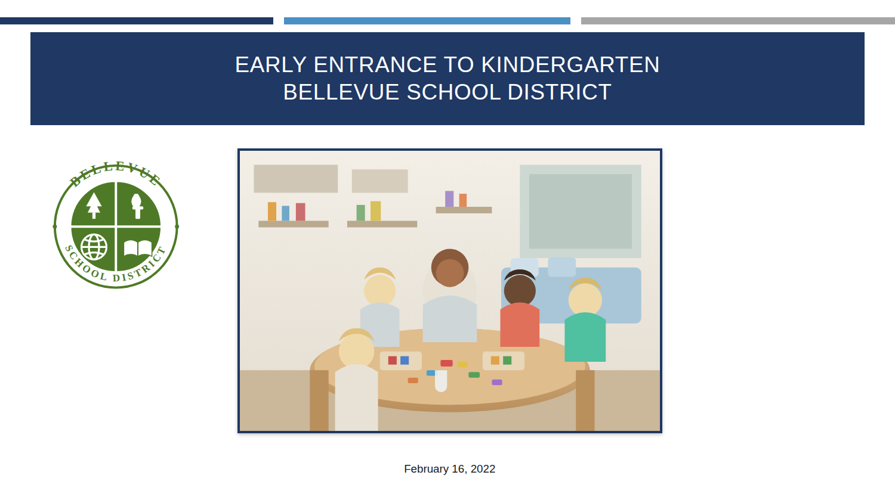Early Entrance to Kindergarten Bellevue School District
BELLEVUE SCHOOL DISTRICT
Teacher and four kindergarten-age children working with colorful wooden puzzles at a round table in a classroom.
February 16, 2022